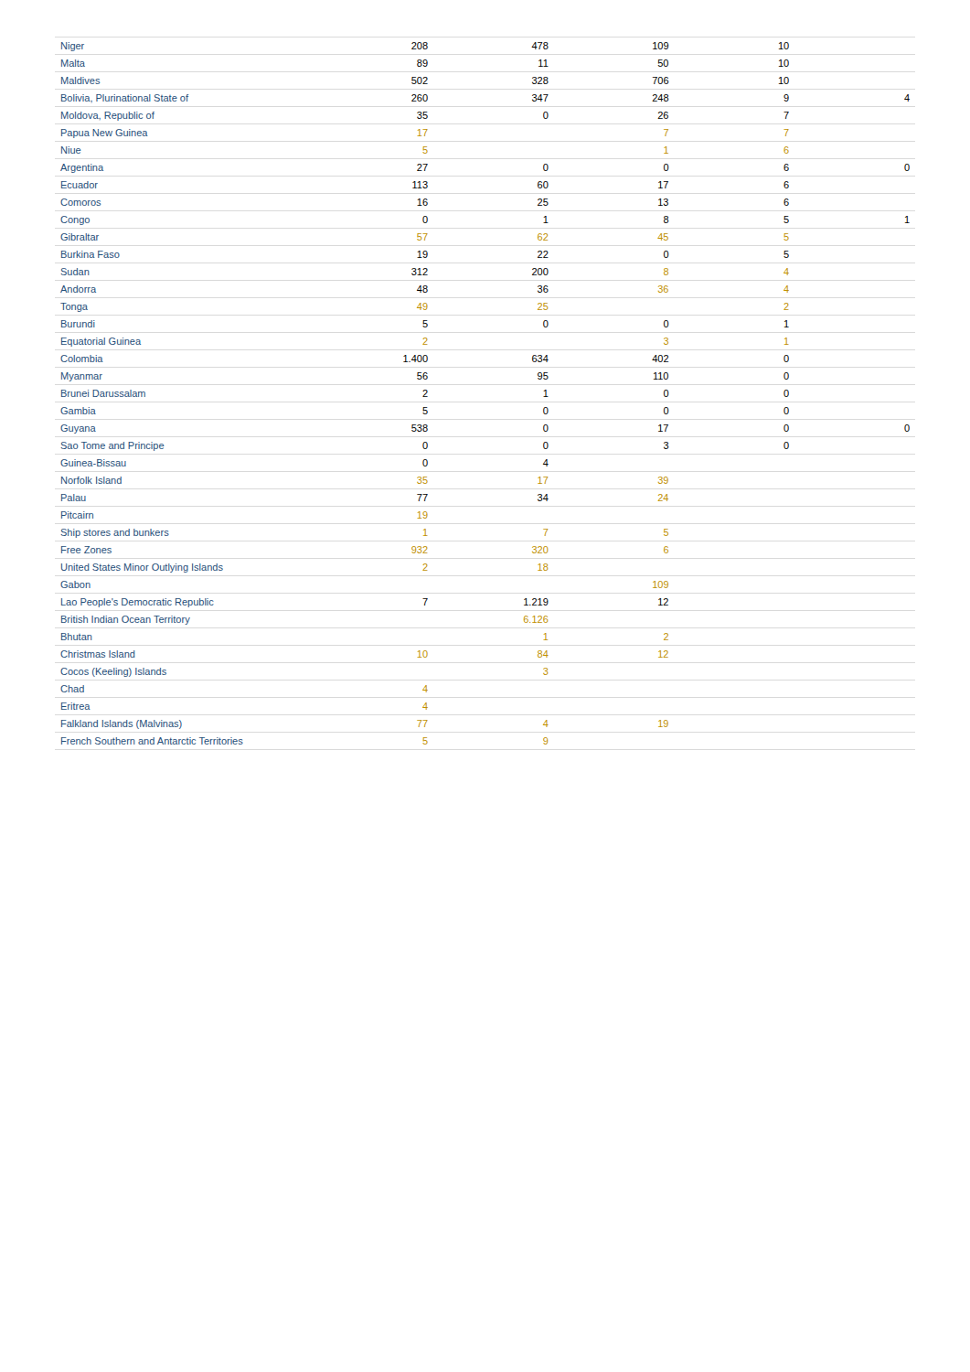| Niger | 208 | 478 | 109 | 10 | |
| Malta | 89 | 11 | 50 | 10 | |
| Maldives | 502 | 328 | 706 | 10 | |
| Bolivia, Plurinational State of | 260 | 347 | 248 | 9 | 4 |
| Moldova, Republic of | 35 | 0 | 26 | 7 | |
| Papua New Guinea | 17 | | 7 | 7 | |
| Niue | 5 | | 1 | 6 | |
| Argentina | 27 | 0 | 0 | 6 | 0 |
| Ecuador | 113 | 60 | 17 | 6 | |
| Comoros | 16 | 25 | 13 | 6 | |
| Congo | 0 | 1 | 8 | 5 | 1 |
| Gibraltar | 57 | 62 | 45 | 5 | |
| Burkina Faso | 19 | 22 | 0 | 5 | |
| Sudan | 312 | 200 | 8 | 4 | |
| Andorra | 48 | 36 | 36 | 4 | |
| Tonga | 49 | 25 | | 2 | |
| Burundi | 5 | 0 | 0 | 1 | |
| Equatorial Guinea | 2 | | 3 | 1 | |
| Colombia | 1.400 | 634 | 402 | 0 | |
| Myanmar | 56 | 95 | 110 | 0 | |
| Brunei Darussalam | 2 | 1 | 0 | 0 | |
| Gambia | 5 | 0 | 0 | 0 | |
| Guyana | 538 | 0 | 17 | 0 | 0 |
| Sao Tome and Principe | 0 | 0 | 3 | 0 | |
| Guinea-Bissau | 0 | 4 | | | |
| Norfolk Island | 35 | 17 | 39 | | |
| Palau | 77 | 34 | 24 | | |
| Pitcairn | 19 | | | | |
| Ship stores and bunkers | 1 | 7 | 5 | | |
| Free Zones | 932 | 320 | 6 | | |
| United States Minor Outlying Islands | 2 | 18 | | | |
| Gabon | | | 109 | | |
| Lao People's Democratic Republic | 7 | 1.219 | 12 | | |
| British Indian Ocean Territory | | 6.126 | | | |
| Bhutan | | 1 | 2 | | |
| Christmas Island | 10 | 84 | 12 | | |
| Cocos (Keeling) Islands | | 3 | | | |
| Chad | 4 | | | | |
| Eritrea | 4 | | | | |
| Falkland Islands (Malvinas) | 77 | 4 | 19 | | |
| French Southern and Antarctic Territories | 5 | 9 | | | |